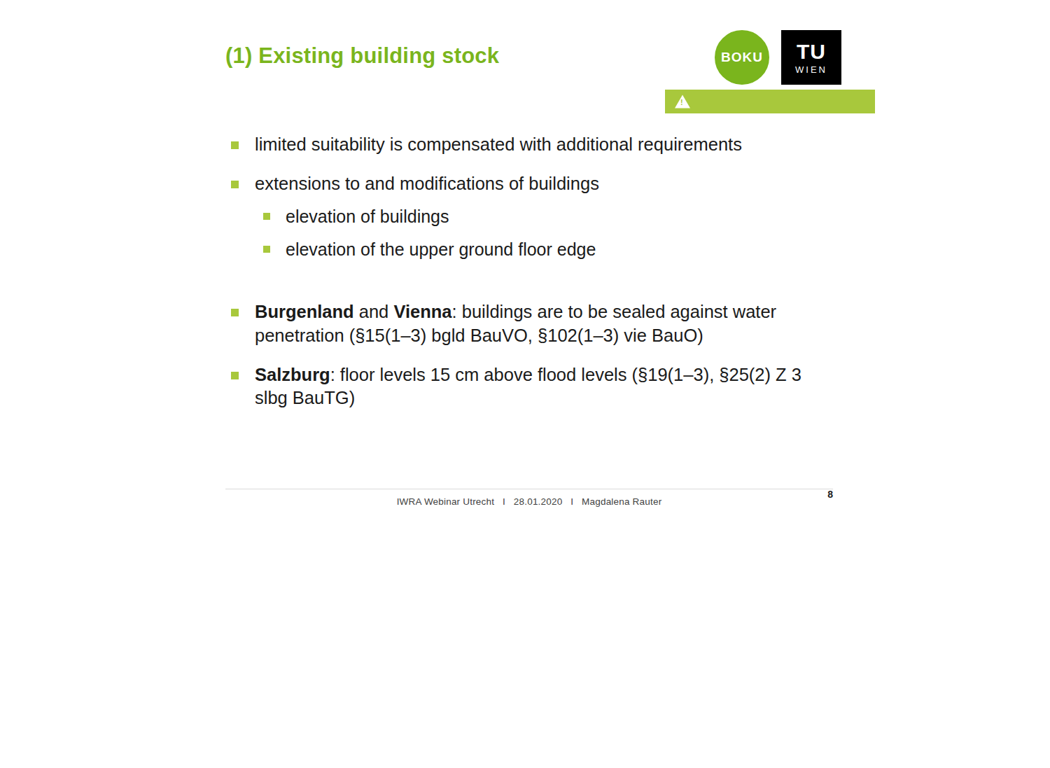(1) Existing building stock
BOKU
TU WIEN
limited suitability is compensated with additional requirements
extensions to and modifications of buildings
elevation of buildings
elevation of the upper ground floor edge
Burgenland and Vienna: buildings are to be sealed against water penetration (§15(1–3) bgld BauVO, §102(1–3) vie BauO)
Salzburg: floor levels 15 cm above flood levels (§19(1–3), §25(2) Z 3 slbg BauTG)
IWRA Webinar Utrecht I 28.01.2020 I Magdalena Rauter 8